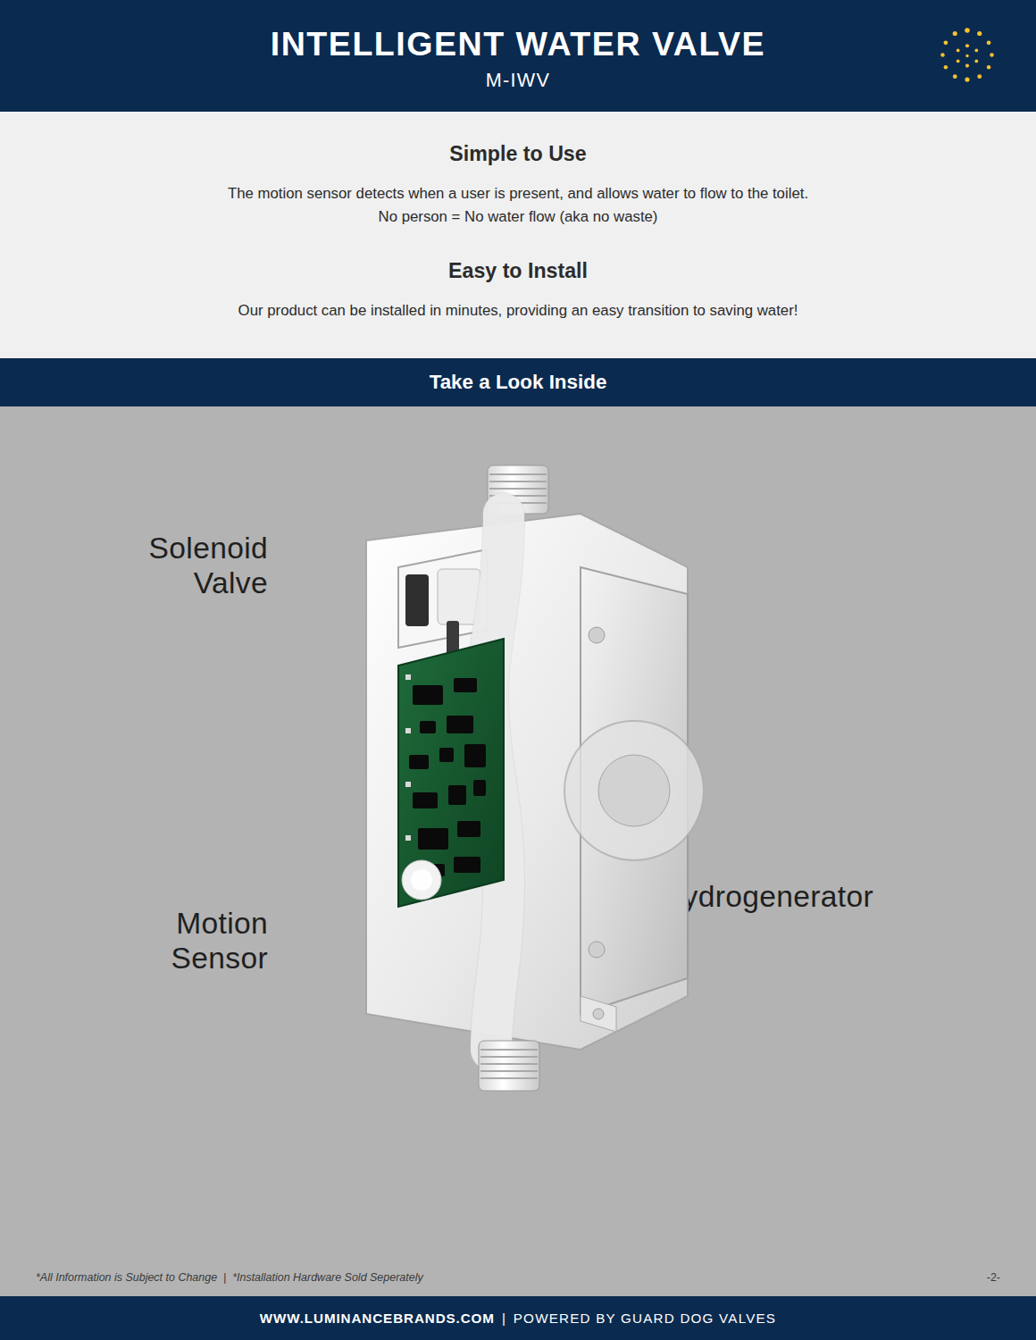Intelligent Water Valve
M-IWV
Simple to Use
The motion sensor detects when a user is present, and allows water to flow to the toilet.
No person = No water flow (aka no waste)
Easy to Install
Our product can be installed in minutes, providing an easy transition to saving water!
Take a Look Inside
Solenoid
Valve
Motion
Sensor
Hydrogenerator
*All Information is Subject to Change | *Installation Hardware Sold Seperately -2-
WWW.LUMINANCEBRANDS.COM|POWERED BY GUARD DOG VALVES